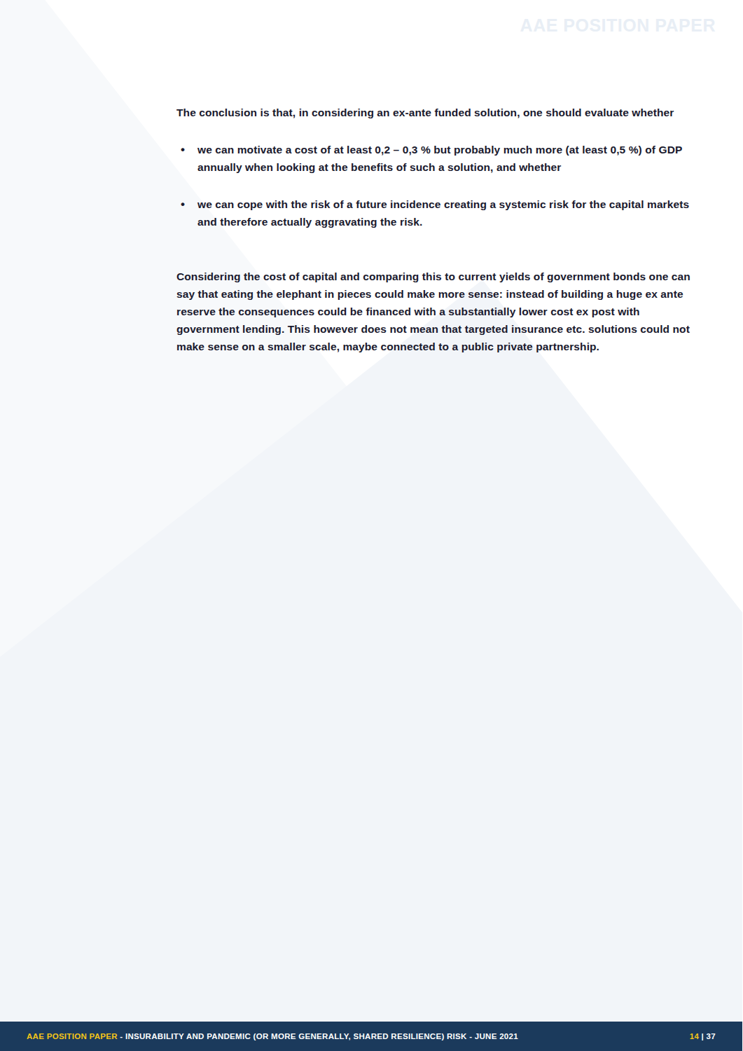AAE Position Paper
The conclusion is that, in considering an ex-ante funded solution, one should evaluate whether
we can motivate a cost of at least 0,2 – 0,3 % but probably much more (at least 0,5 %) of GDP annually when looking at the benefits of such a solution, and whether
we can cope with the risk of a future incidence creating a systemic risk for the capital markets and therefore actually aggravating the risk.
Considering the cost of capital and comparing this to current yields of government bonds one can say that eating the elephant in pieces could make more sense: instead of building a huge ex ante reserve the consequences could be financed with a substantially lower cost ex post with government lending. This however does not mean that targeted insurance etc. solutions could not make sense on a smaller scale, maybe connected to a public private partnership.
AAE Position Paper - Insurability and Pandemic (or more generally, shared resilience) Risk - June 2021
14 | 37